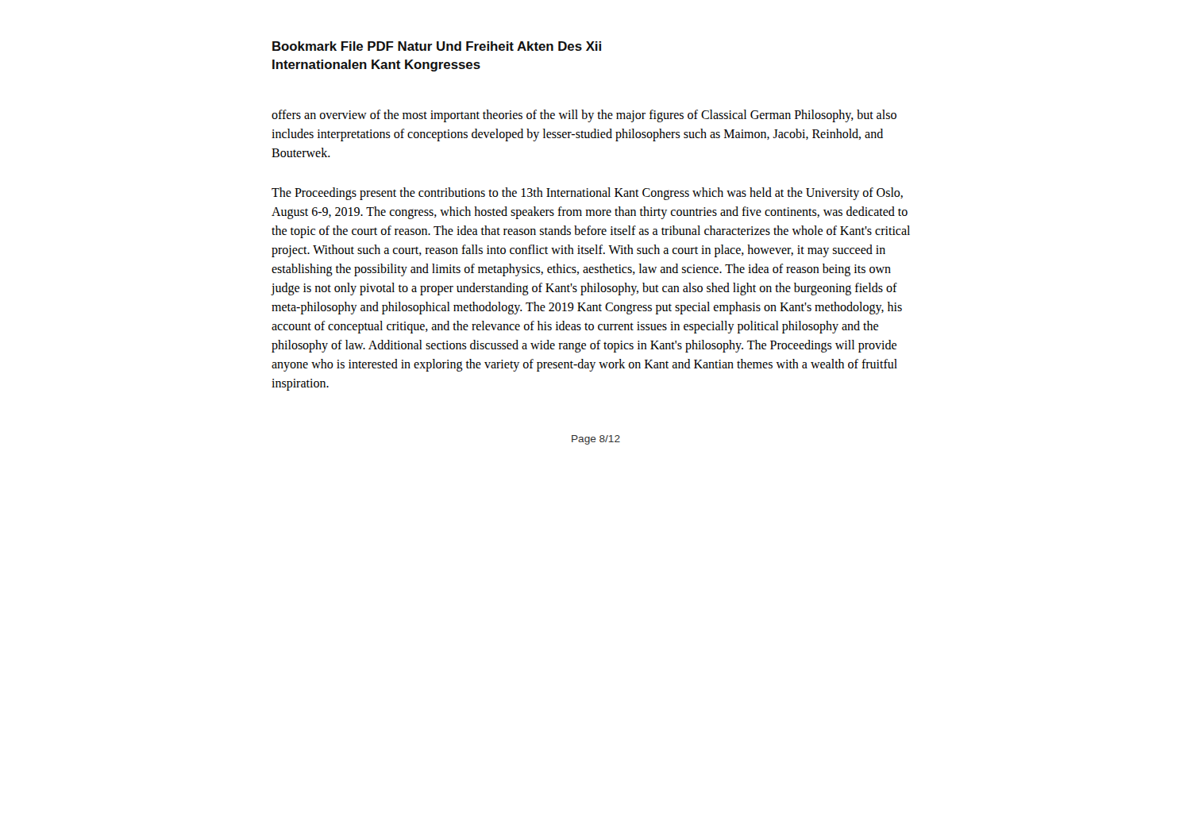Bookmark File PDF Natur Und Freiheit Akten Des Xii Internationalen Kant Kongresses
offers an overview of the most important theories of the will by the major figures of Classical German Philosophy, but also includes interpretations of conceptions developed by lesser-studied philosophers such as Maimon, Jacobi, Reinhold, and Bouterwek.
The Proceedings present the contributions to the 13th International Kant Congress which was held at the University of Oslo, August 6-9, 2019. The congress, which hosted speakers from more than thirty countries and five continents, was dedicated to the topic of the court of reason. The idea that reason stands before itself as a tribunal characterizes the whole of Kant's critical project. Without such a court, reason falls into conflict with itself. With such a court in place, however, it may succeed in establishing the possibility and limits of metaphysics, ethics, aesthetics, law and science. The idea of reason being its own judge is not only pivotal to a proper understanding of Kant's philosophy, but can also shed light on the burgeoning fields of meta-philosophy and philosophical methodology. The 2019 Kant Congress put special emphasis on Kant's methodology, his account of conceptual critique, and the relevance of his ideas to current issues in especially political philosophy and the philosophy of law. Additional sections discussed a wide range of topics in Kant's philosophy. The Proceedings will provide anyone who is interested in exploring the variety of present-day work on Kant and Kantian themes with a wealth of fruitful inspiration.
Page 8/12